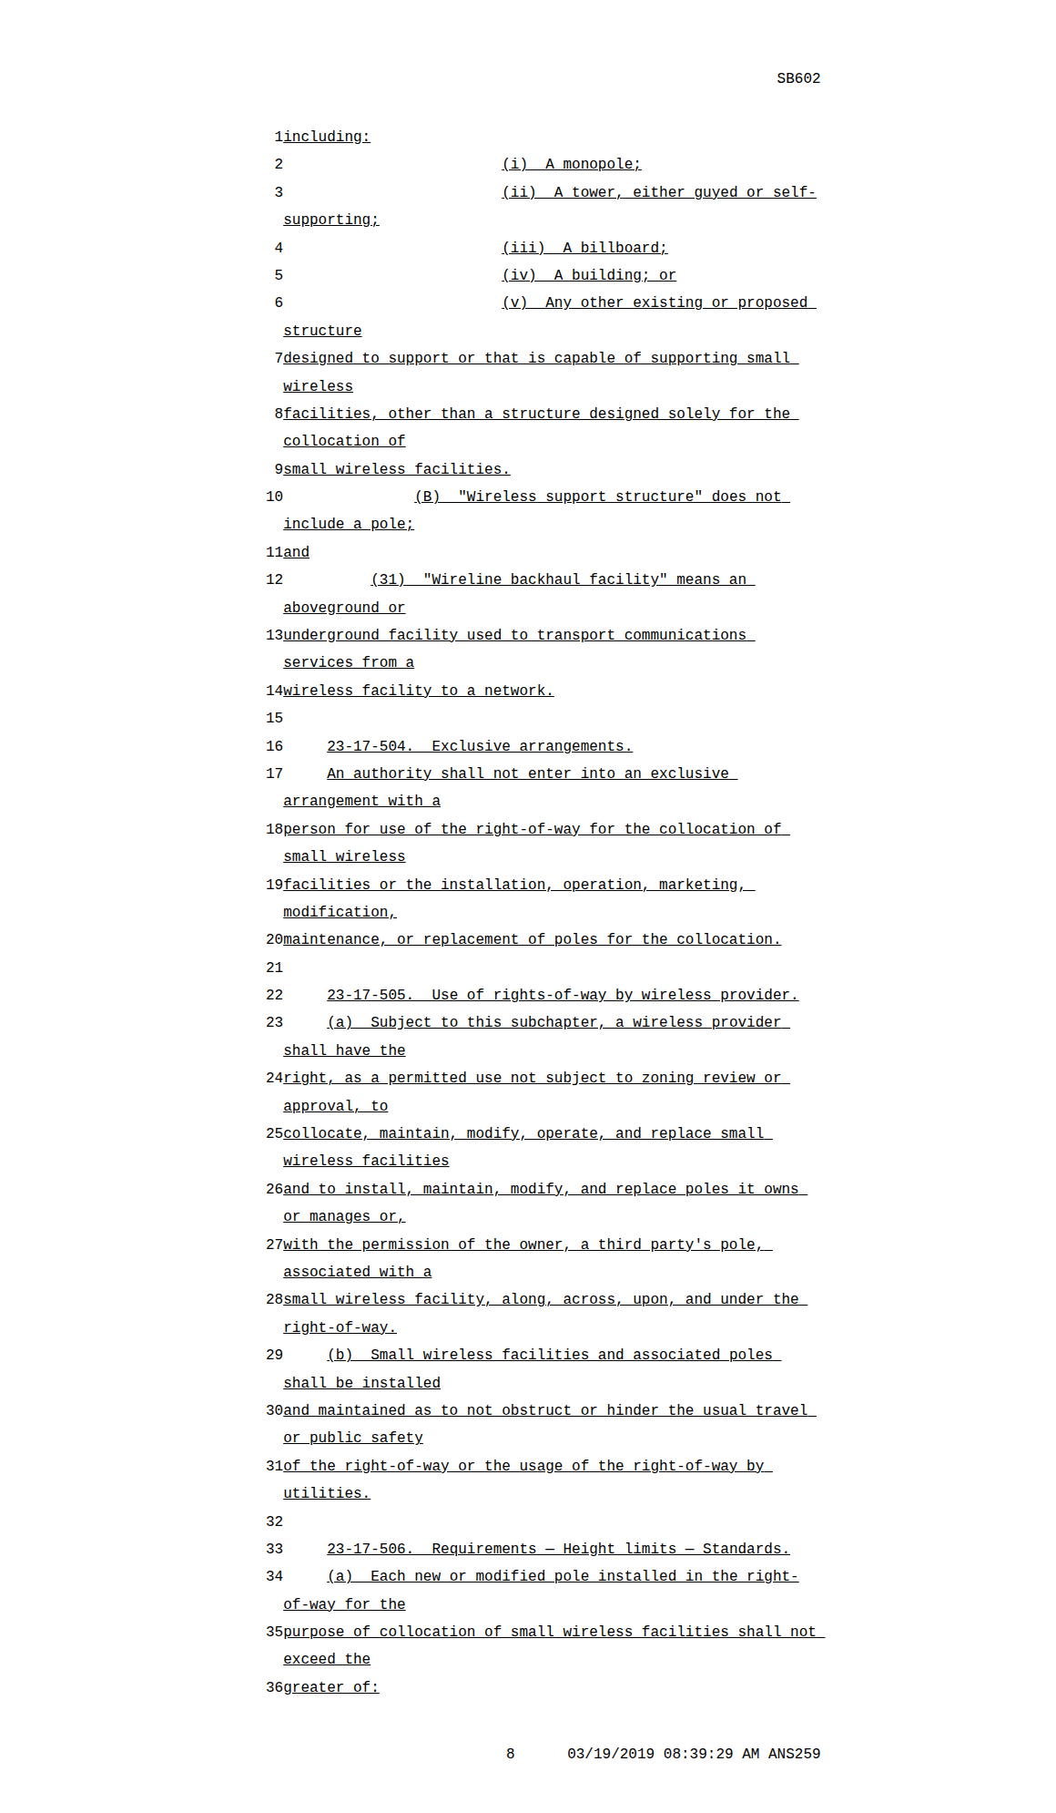SB602
| 1 | including: |
| 2 | (i) A monopole; |
| 3 | (ii) A tower, either guyed or self-supporting; |
| 4 | (iii) A billboard; |
| 5 | (iv) A building; or |
| 6 | (v) Any other existing or proposed structure |
| 7 | designed to support or that is capable of supporting small wireless |
| 8 | facilities, other than a structure designed solely for the collocation of |
| 9 | small wireless facilities. |
| 10 | (B) "Wireless support structure" does not include a pole; |
| 11 | and |
| 12 | (31) "Wireline backhaul facility" means an aboveground or |
| 13 | underground facility used to transport communications services from a |
| 14 | wireless facility to a network. |
| 15 | |
| 16 | 23-17-504. Exclusive arrangements. |
| 17 | An authority shall not enter into an exclusive arrangement with a |
| 18 | person for use of the right-of-way for the collocation of small wireless |
| 19 | facilities or the installation, operation, marketing, modification, |
| 20 | maintenance, or replacement of poles for the collocation. |
| 21 | |
| 22 | 23-17-505. Use of rights-of-way by wireless provider. |
| 23 | (a) Subject to this subchapter, a wireless provider shall have the |
| 24 | right, as a permitted use not subject to zoning review or approval, to |
| 25 | collocate, maintain, modify, operate, and replace small wireless facilities |
| 26 | and to install, maintain, modify, and replace poles it owns or manages or, |
| 27 | with the permission of the owner, a third party's pole, associated with a |
| 28 | small wireless facility, along, across, upon, and under the right-of-way. |
| 29 | (b) Small wireless facilities and associated poles shall be installed |
| 30 | and maintained as to not obstruct or hinder the usual travel or public safety |
| 31 | of the right-of-way or the usage of the right-of-way by utilities. |
| 32 | |
| 33 | 23-17-506. Requirements — Height limits — Standards. |
| 34 | (a) Each new or modified pole installed in the right-of-way for the |
| 35 | purpose of collocation of small wireless facilities shall not exceed the |
| 36 | greater of: |
8 03/19/2019 08:39:29 AM ANS259